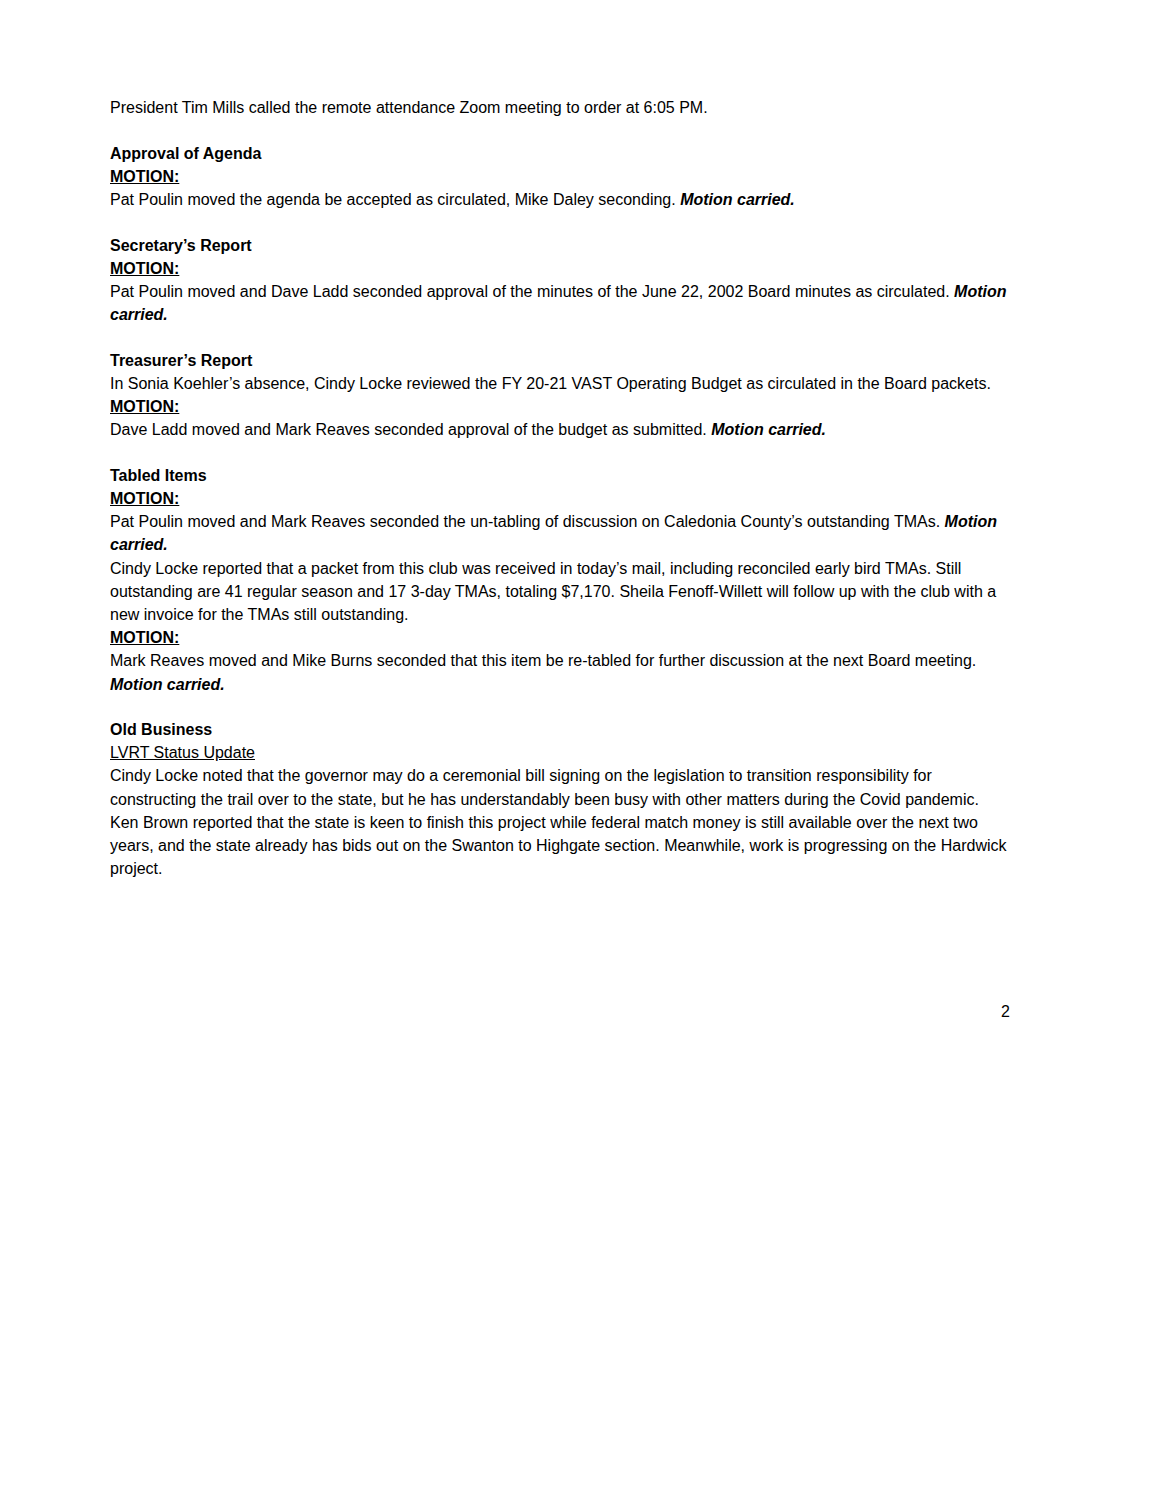President Tim Mills called the remote attendance Zoom meeting to order at 6:05 PM.
Approval of Agenda
MOTION:
Pat Poulin moved the agenda be accepted as circulated, Mike Daley seconding. Motion carried.
Secretary’s Report
MOTION:
Pat Poulin moved and Dave Ladd seconded approval of the minutes of the June 22, 2002 Board minutes as circulated. Motion carried.
Treasurer’s Report
In Sonia Koehler’s absence, Cindy Locke reviewed the FY 20-21 VAST Operating Budget as circulated in the Board packets.
MOTION:
Dave Ladd moved and Mark Reaves seconded approval of the budget as submitted. Motion carried.
Tabled Items
MOTION:
Pat Poulin moved and Mark Reaves seconded the un-tabling of discussion on Caledonia County’s outstanding TMAs. Motion carried.
Cindy Locke reported that a packet from this club was received in today’s mail, including reconciled early bird TMAs. Still outstanding are 41 regular season and 17 3-day TMAs, totaling $7,170. Sheila Fenoff-Willett will follow up with the club with a new invoice for the TMAs still outstanding.
MOTION:
Mark Reaves moved and Mike Burns seconded that this item be re-tabled for further discussion at the next Board meeting. Motion carried.
Old Business
LVRT Status Update
Cindy Locke noted that the governor may do a ceremonial bill signing on the legislation to transition responsibility for constructing the trail over to the state, but he has understandably been busy with other matters during the Covid pandemic. Ken Brown reported that the state is keen to finish this project while federal match money is still available over the next two years, and the state already has bids out on the Swanton to Highgate section. Meanwhile, work is progressing on the Hardwick project.
2